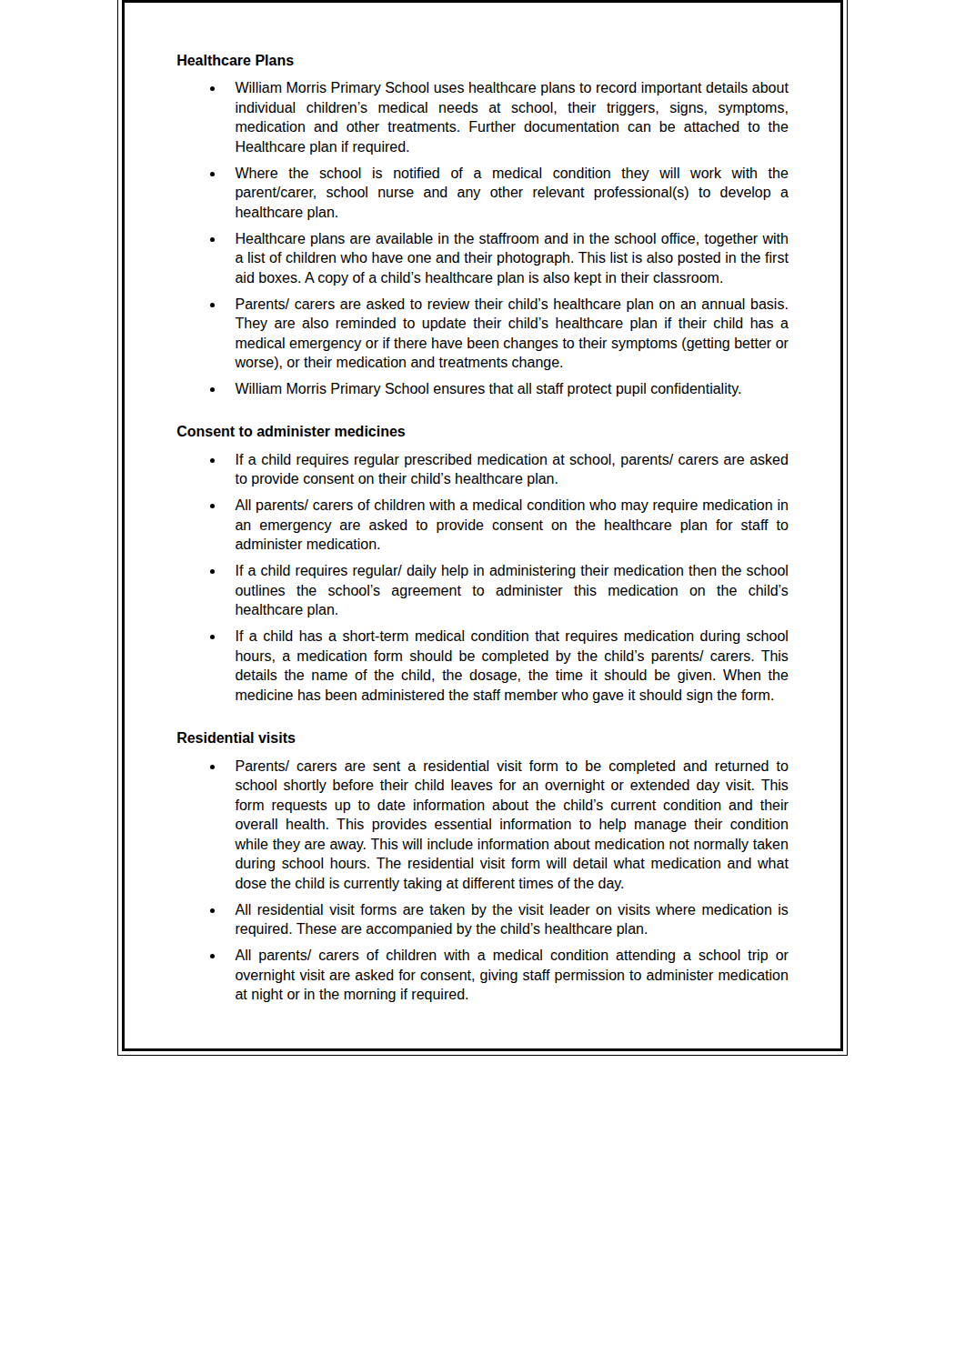Healthcare Plans
William Morris Primary School uses healthcare plans to record important details about individual children’s medical needs at school, their triggers, signs, symptoms, medication and other treatments. Further documentation can be attached to the Healthcare plan if required.
Where the school is notified of a medical condition they will work with the parent/carer, school nurse and any other relevant professional(s) to develop a healthcare plan.
Healthcare plans are available in the staffroom and in the school office, together with a list of children who have one and their photograph. This list is also posted in the first aid boxes. A copy of a child’s healthcare plan is also kept in their classroom.
Parents/ carers are asked to review their child’s healthcare plan on an annual basis. They are also reminded to update their child’s healthcare plan if their child has a medical emergency or if there have been changes to their symptoms (getting better or worse), or their medication and treatments change.
William Morris Primary School ensures that all staff protect pupil confidentiality.
Consent to administer medicines
If a child requires regular prescribed medication at school, parents/ carers are asked to provide consent on their child’s healthcare plan.
All parents/ carers of children with a medical condition who may require medication in an emergency are asked to provide consent on the healthcare plan for staff to administer medication.
If a child requires regular/ daily help in administering their medication then the school outlines the school’s agreement to administer this medication on the child’s healthcare plan.
If a child has a short-term medical condition that requires medication during school hours, a medication form should be completed by the child’s parents/ carers. This details the name of the child, the dosage, the time it should be given. When the medicine has been administered the staff member who gave it should sign the form.
Residential visits
Parents/ carers are sent a residential visit form to be completed and returned to school shortly before their child leaves for an overnight or extended day visit. This form requests up to date information about the child’s current condition and their overall health. This provides essential information to help manage their condition while they are away. This will include information about medication not normally taken during school hours. The residential visit form will detail what medication and what dose the child is currently taking at different times of the day.
All residential visit forms are taken by the visit leader on visits where medication is required. These are accompanied by the child’s healthcare plan.
All parents/ carers of children with a medical condition attending a school trip or overnight visit are asked for consent, giving staff permission to administer medication at night or in the morning if required.